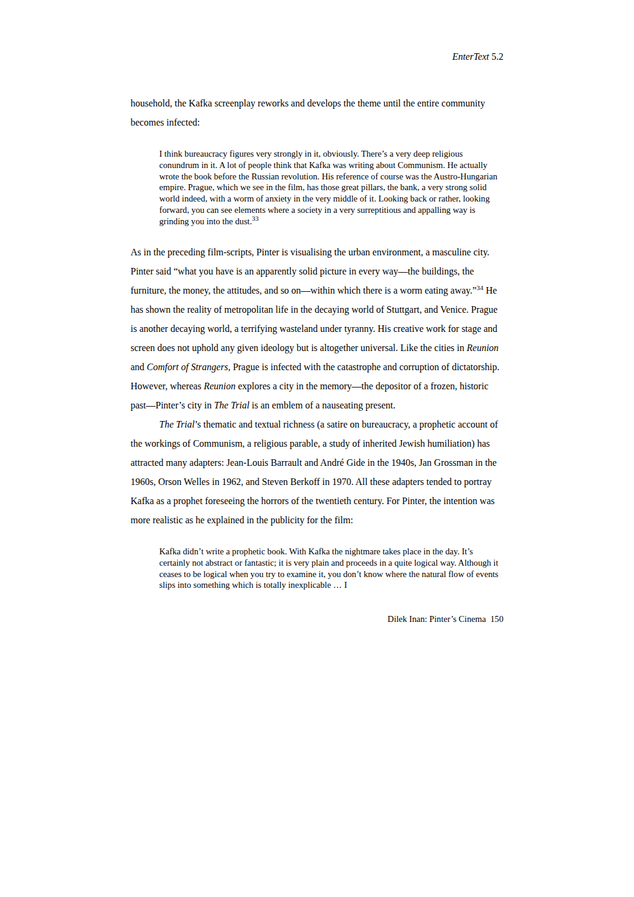EnterText 5.2
household, the Kafka screenplay reworks and develops the theme until the entire community becomes infected:
I think bureaucracy figures very strongly in it, obviously. There’s a very deep religious conundrum in it. A lot of people think that Kafka was writing about Communism. He actually wrote the book before the Russian revolution. His reference of course was the Austro-Hungarian empire. Prague, which we see in the film, has those great pillars, the bank, a very strong solid world indeed, with a worm of anxiety in the very middle of it. Looking back or rather, looking forward, you can see elements where a society in a very surreptitious and appalling way is grinding you into the dust.33
As in the preceding film-scripts, Pinter is visualising the urban environment, a masculine city. Pinter said “what you have is an apparently solid picture in every way—the buildings, the furniture, the money, the attitudes, and so on—within which there is a worm eating away.”34 He has shown the reality of metropolitan life in the decaying world of Stuttgart, and Venice. Prague is another decaying world, a terrifying wasteland under tyranny. His creative work for stage and screen does not uphold any given ideology but is altogether universal. Like the cities in Reunion and Comfort of Strangers, Prague is infected with the catastrophe and corruption of dictatorship. However, whereas Reunion explores a city in the memory—the depositor of a frozen, historic past—Pinter’s city in The Trial is an emblem of a nauseating present.
The Trial’s thematic and textual richness (a satire on bureaucracy, a prophetic account of the workings of Communism, a religious parable, a study of inherited Jewish humiliation) has attracted many adapters: Jean-Louis Barrault and André Gide in the 1940s, Jan Grossman in the 1960s, Orson Welles in 1962, and Steven Berkoff in 1970. All these adapters tended to portray Kafka as a prophet foreseeing the horrors of the twentieth century. For Pinter, the intention was more realistic as he explained in the publicity for the film:
Kafka didn’t write a prophetic book. With Kafka the nightmare takes place in the day. It’s certainly not abstract or fantastic; it is very plain and proceeds in a quite logical way. Although it ceases to be logical when you try to examine it, you don’t know where the natural flow of events slips into something which is totally inexplicable … I
Dilek Inan: Pinter’s Cinema 150